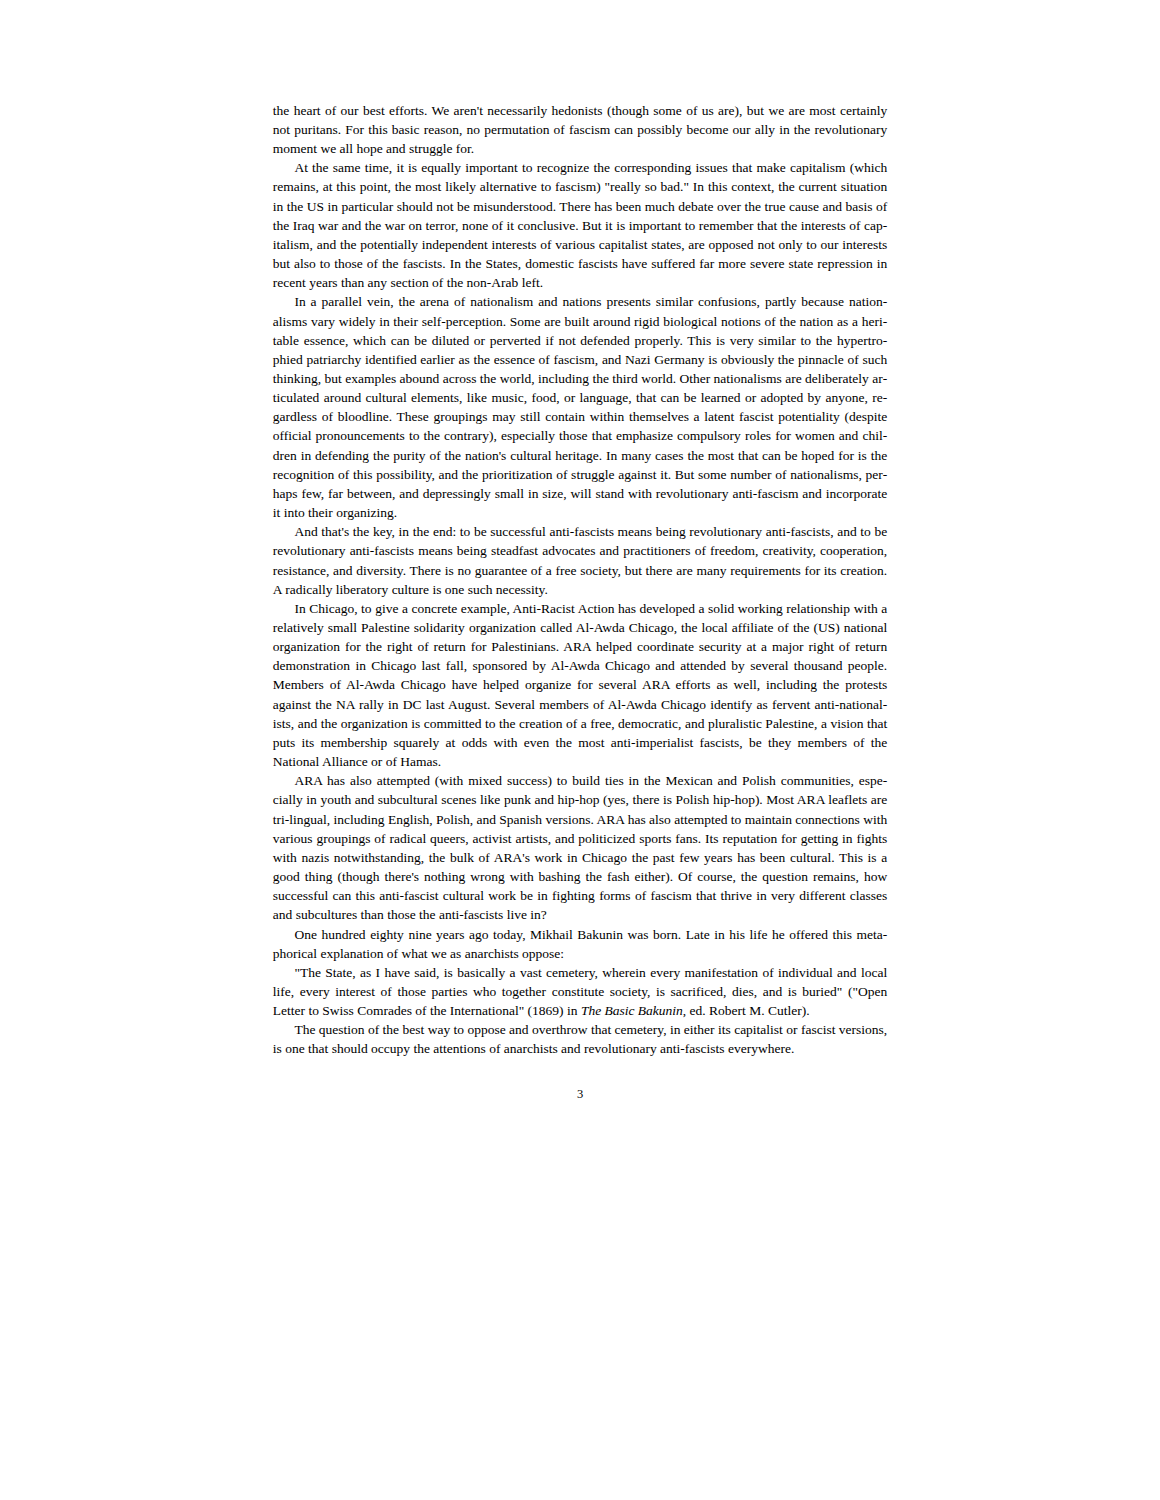the heart of our best efforts. We aren't necessarily hedonists (though some of us are), but we are most certainly not puritans. For this basic reason, no permutation of fascism can possibly become our ally in the revolutionary moment we all hope and struggle for.
At the same time, it is equally important to recognize the corresponding issues that make capitalism (which remains, at this point, the most likely alternative to fascism) "really so bad." In this context, the current situation in the US in particular should not be misunderstood. There has been much debate over the true cause and basis of the Iraq war and the war on terror, none of it conclusive. But it is important to remember that the interests of capitalism, and the potentially independent interests of various capitalist states, are opposed not only to our interests but also to those of the fascists. In the States, domestic fascists have suffered far more severe state repression in recent years than any section of the non-Arab left.
In a parallel vein, the arena of nationalism and nations presents similar confusions, partly because nationalisms vary widely in their self-perception. Some are built around rigid biological notions of the nation as a heritable essence, which can be diluted or perverted if not defended properly. This is very similar to the hypertrophied patriarchy identified earlier as the essence of fascism, and Nazi Germany is obviously the pinnacle of such thinking, but examples abound across the world, including the third world. Other nationalisms are deliberately articulated around cultural elements, like music, food, or language, that can be learned or adopted by anyone, regardless of bloodline. These groupings may still contain within themselves a latent fascist potentiality (despite official pronouncements to the contrary), especially those that emphasize compulsory roles for women and children in defending the purity of the nation's cultural heritage. In many cases the most that can be hoped for is the recognition of this possibility, and the prioritization of struggle against it. But some number of nationalisms, perhaps few, far between, and depressingly small in size, will stand with revolutionary anti-fascism and incorporate it into their organizing.
And that's the key, in the end: to be successful anti-fascists means being revolutionary anti-fascists, and to be revolutionary anti-fascists means being steadfast advocates and practitioners of freedom, creativity, cooperation, resistance, and diversity. There is no guarantee of a free society, but there are many requirements for its creation. A radically liberatory culture is one such necessity.
In Chicago, to give a concrete example, Anti-Racist Action has developed a solid working relationship with a relatively small Palestine solidarity organization called Al-Awda Chicago, the local affiliate of the (US) national organization for the right of return for Palestinians. ARA helped coordinate security at a major right of return demonstration in Chicago last fall, sponsored by Al-Awda Chicago and attended by several thousand people. Members of Al-Awda Chicago have helped organize for several ARA efforts as well, including the protests against the NA rally in DC last August. Several members of Al-Awda Chicago identify as fervent anti-nationalists, and the organization is committed to the creation of a free, democratic, and pluralistic Palestine, a vision that puts its membership squarely at odds with even the most anti-imperialist fascists, be they members of the National Alliance or of Hamas.
ARA has also attempted (with mixed success) to build ties in the Mexican and Polish communities, especially in youth and subcultural scenes like punk and hip-hop (yes, there is Polish hip-hop). Most ARA leaflets are tri-lingual, including English, Polish, and Spanish versions. ARA has also attempted to maintain connections with various groupings of radical queers, activist artists, and politicized sports fans. Its reputation for getting in fights with nazis notwithstanding, the bulk of ARA's work in Chicago the past few years has been cultural. This is a good thing (though there's nothing wrong with bashing the fash either). Of course, the question remains, how successful can this anti-fascist cultural work be in fighting forms of fascism that thrive in very different classes and subcultures than those the anti-fascists live in?
One hundred eighty nine years ago today, Mikhail Bakunin was born. Late in his life he offered this metaphorical explanation of what we as anarchists oppose:
"The State, as I have said, is basically a vast cemetery, wherein every manifestation of individual and local life, every interest of those parties who together constitute society, is sacrificed, dies, and is buried" ("Open Letter to Swiss Comrades of the International" (1869) in The Basic Bakunin, ed. Robert M. Cutler).
The question of the best way to oppose and overthrow that cemetery, in either its capitalist or fascist versions, is one that should occupy the attentions of anarchists and revolutionary anti-fascists everywhere.
3